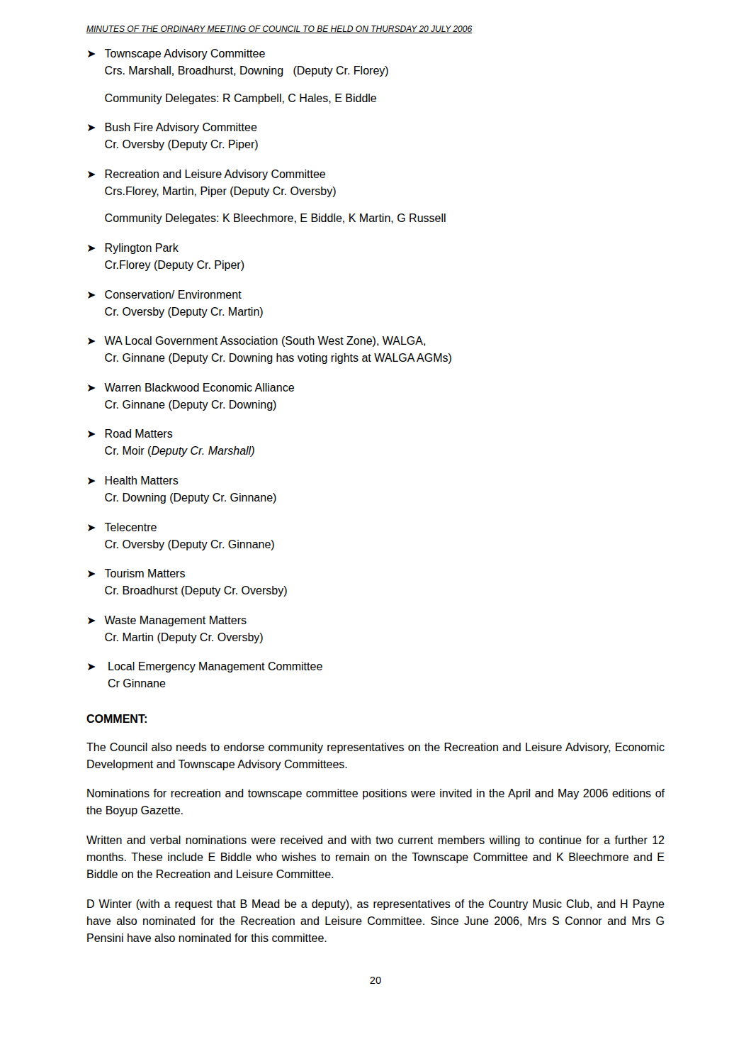MINUTES OF THE ORDINARY MEETING OF COUNCIL TO BE HELD ON THURSDAY 20 JULY 2006
Townscape Advisory Committee Crs. Marshall, Broadhurst, Downing (Deputy Cr. Florey) Community Delegates: R Campbell, C Hales, E Biddle
Bush Fire Advisory Committee Cr. Oversby (Deputy Cr. Piper)
Recreation and Leisure Advisory Committee Crs.Florey, Martin, Piper (Deputy Cr. Oversby) Community Delegates: K Bleechmore, E Biddle, K Martin, G Russell
Rylington Park Cr.Florey (Deputy Cr. Piper)
Conservation/ Environment Cr. Oversby (Deputy Cr. Martin)
WA Local Government Association (South West Zone), WALGA, Cr. Ginnane (Deputy Cr. Downing has voting rights at WALGA AGMs)
Warren Blackwood Economic Alliance Cr. Ginnane (Deputy Cr. Downing)
Road Matters Cr. Moir (Deputy Cr. Marshall)
Health Matters Cr. Downing (Deputy Cr. Ginnane)
Telecentre Cr. Oversby (Deputy Cr. Ginnane)
Tourism Matters Cr. Broadhurst (Deputy Cr. Oversby)
Waste Management Matters Cr. Martin (Deputy Cr. Oversby)
Local Emergency Management Committee Cr Ginnane
COMMENT:
The Council also needs to endorse community representatives on the Recreation and Leisure Advisory, Economic Development and Townscape Advisory Committees.
Nominations for recreation and townscape committee positions were invited in the April and May 2006 editions of the Boyup Gazette.
Written and verbal nominations were received and with two current members willing to continue for a further 12 months. These include E Biddle who wishes to remain on the Townscape Committee and K Bleechmore and E Biddle on the Recreation and Leisure Committee.
D Winter (with a request that B Mead be a deputy), as representatives of the Country Music Club, and H Payne have also nominated for the Recreation and Leisure Committee. Since June 2006, Mrs S Connor and Mrs G Pensini have also nominated for this committee.
20